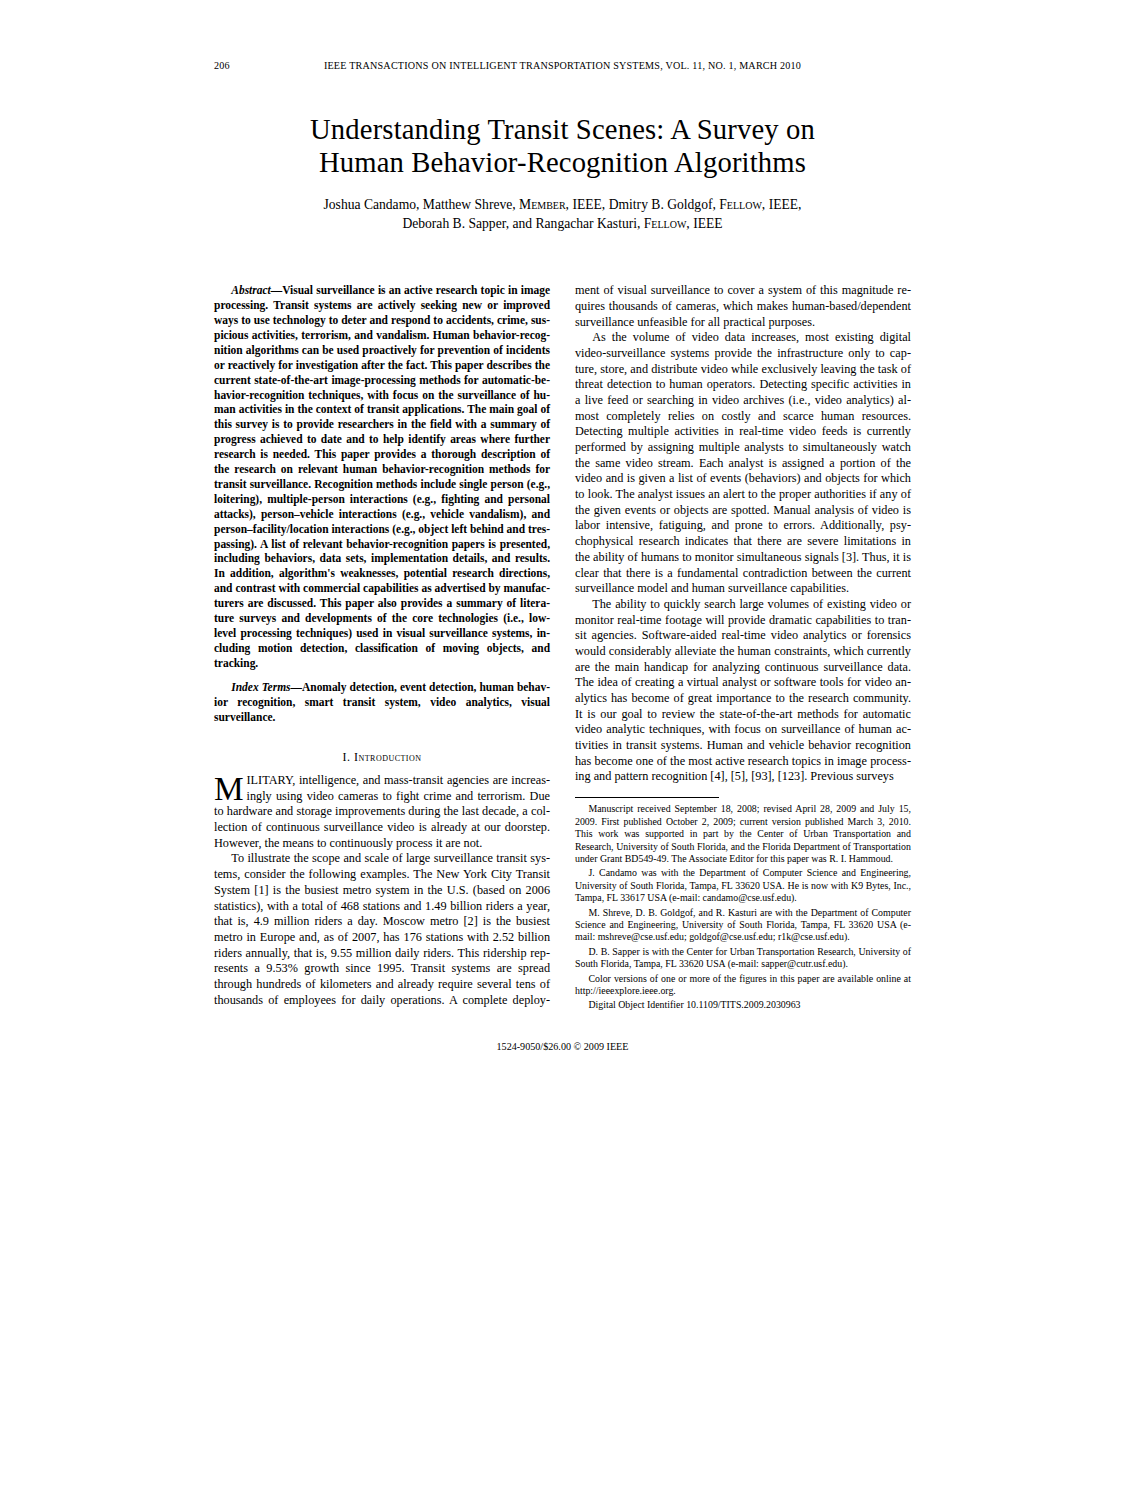206
IEEE TRANSACTIONS ON INTELLIGENT TRANSPORTATION SYSTEMS, VOL. 11, NO. 1, MARCH 2010
Understanding Transit Scenes: A Survey on
Human Behavior-Recognition Algorithms
Joshua Candamo, Matthew Shreve, Member, IEEE, Dmitry B. Goldgof, Fellow, IEEE,
Deborah B. Sapper, and Rangachar Kasturi, Fellow, IEEE
Abstract—Visual surveillance is an active research topic in image processing. Transit systems are actively seeking new or improved ways to use technology to deter and respond to accidents, crime, suspicious activities, terrorism, and vandalism. Human behavior-recognition algorithms can be used proactively for prevention of incidents or reactively for investigation after the fact. This paper describes the current state-of-the-art image-processing methods for automatic-behavior-recognition techniques, with focus on the surveillance of human activities in the context of transit applications. The main goal of this survey is to provide researchers in the field with a summary of progress achieved to date and to help identify areas where further research is needed. This paper provides a thorough description of the research on relevant human behavior-recognition methods for transit surveillance. Recognition methods include single person (e.g., loitering), multiple-person interactions (e.g., fighting and personal attacks), person–vehicle interactions (e.g., vehicle vandalism), and person–facility/location interactions (e.g., object left behind and trespassing). A list of relevant behavior-recognition papers is presented, including behaviors, data sets, implementation details, and results. In addition, algorithm's weaknesses, potential research directions, and contrast with commercial capabilities as advertised by manufacturers are discussed. This paper also provides a summary of literature surveys and developments of the core technologies (i.e., low-level processing techniques) used in visual surveillance systems, including motion detection, classification of moving objects, and tracking.
Index Terms—Anomaly detection, event detection, human behavior recognition, smart transit system, video analytics, visual surveillance.
I. Introduction
MILITARY, intelligence, and mass-transit agencies are increasingly using video cameras to fight crime and terrorism. Due to hardware and storage improvements during the last decade, a collection of continuous surveillance video is already at our doorstep. However, the means to continuously process it are not.
To illustrate the scope and scale of large surveillance transit systems, consider the following examples. The New York City Transit System [1] is the busiest metro system in the U.S. (based on 2006 statistics), with a total of 468 stations and 1.49 billion riders a year, that is, 4.9 million riders a day. Moscow metro [2] is the busiest metro in Europe and, as of 2007, has 176 stations with 2.52 billion riders annually, that is, 9.55 million daily riders. This ridership represents a 9.53% growth since 1995. Transit systems are spread through hundreds of kilometers and already require several tens of thousands of employees for daily operations. A complete deployment of visual surveillance to cover a system of this magnitude requires thousands of cameras, which makes human-based/dependent surveillance unfeasible for all practical purposes.
As the volume of video data increases, most existing digital video-surveillance systems provide the infrastructure only to capture, store, and distribute video while exclusively leaving the task of threat detection to human operators. Detecting specific activities in a live feed or searching in video archives (i.e., video analytics) almost completely relies on costly and scarce human resources. Detecting multiple activities in real-time video feeds is currently performed by assigning multiple analysts to simultaneously watch the same video stream. Each analyst is assigned a portion of the video and is given a list of events (behaviors) and objects for which to look. The analyst issues an alert to the proper authorities if any of the given events or objects are spotted. Manual analysis of video is labor intensive, fatiguing, and prone to errors. Additionally, psychophysical research indicates that there are severe limitations in the ability of humans to monitor simultaneous signals [3]. Thus, it is clear that there is a fundamental contradiction between the current surveillance model and human surveillance capabilities.
The ability to quickly search large volumes of existing video or monitor real-time footage will provide dramatic capabilities to transit agencies. Software-aided real-time video analytics or forensics would considerably alleviate the human constraints, which currently are the main handicap for analyzing continuous surveillance data. The idea of creating a virtual analyst or software tools for video analytics has become of great importance to the research community. It is our goal to review the state-of-the-art methods for automatic video analytic techniques, with focus on surveillance of human activities in transit systems. Human and vehicle behavior recognition has become one of the most active research topics in image processing and pattern recognition [4], [5], [93], [123]. Previous surveys
Manuscript received September 18, 2008; revised April 28, 2009 and July 15, 2009. First published October 2, 2009; current version published March 3, 2010. This work was supported in part by the Center of Urban Transportation and Research, University of South Florida, and the Florida Department of Transportation under Grant BD549-49. The Associate Editor for this paper was R. I. Hammoud.
J. Candamo was with the Department of Computer Science and Engineering, University of South Florida, Tampa, FL 33620 USA. He is now with K9 Bytes, Inc., Tampa, FL 33617 USA (e-mail: candamo@cse.usf.edu).
M. Shreve, D. B. Goldgof, and R. Kasturi are with the Department of Computer Science and Engineering, University of South Florida, Tampa, FL 33620 USA (e-mail: mshreve@cse.usf.edu; goldgof@cse.usf.edu; r1k@cse.usf.edu).
D. B. Sapper is with the Center for Urban Transportation Research, University of South Florida, Tampa, FL 33620 USA (e-mail: sapper@cutr.usf.edu).
Color versions of one or more of the figures in this paper are available online at http://ieeexplore.ieee.org.
Digital Object Identifier 10.1109/TITS.2009.2030963
1524-9050/$26.00 © 2009 IEEE